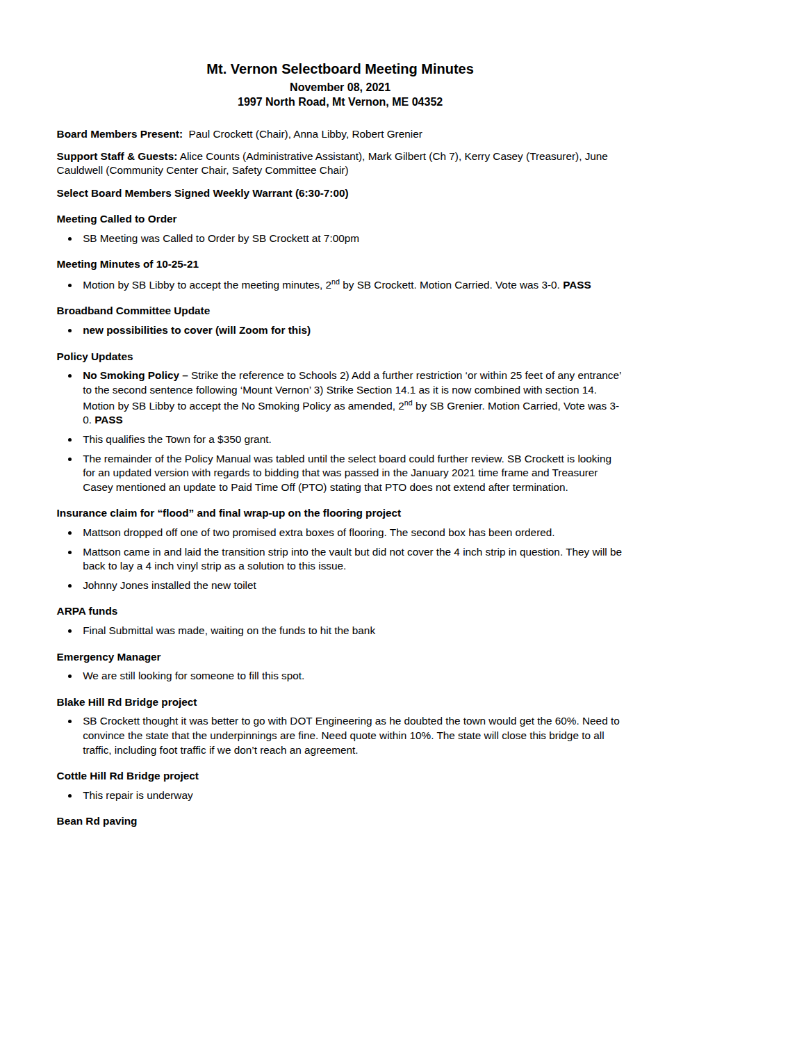Mt. Vernon Selectboard Meeting Minutes
November 08, 2021
1997 North Road, Mt Vernon, ME 04352
Board Members Present: Paul Crockett (Chair), Anna Libby, Robert Grenier
Support Staff & Guests: Alice Counts (Administrative Assistant), Mark Gilbert (Ch 7), Kerry Casey (Treasurer), June Cauldwell (Community Center Chair, Safety Committee Chair)
Select Board Members Signed Weekly Warrant (6:30-7:00)
Meeting Called to Order
SB Meeting was Called to Order by SB Crockett at 7:00pm
Meeting Minutes of 10-25-21
Motion by SB Libby to accept the meeting minutes, 2nd by SB Crockett. Motion Carried. Vote was 3-0. PASS
Broadband Committee Update
new possibilities to cover (will Zoom for this)
Policy Updates
No Smoking Policy – Strike the reference to Schools 2) Add a further restriction ‘or within 25 feet of any entrance’ to the second sentence following ‘Mount Vernon’ 3) Strike Section 14.1 as it is now combined with section 14. Motion by SB Libby to accept the No Smoking Policy as amended, 2nd by SB Grenier. Motion Carried, Vote was 3-0. PASS
This qualifies the Town for a $350 grant.
The remainder of the Policy Manual was tabled until the select board could further review. SB Crockett is looking for an updated version with regards to bidding that was passed in the January 2021 time frame and Treasurer Casey mentioned an update to Paid Time Off (PTO) stating that PTO does not extend after termination.
Insurance claim for “flood” and final wrap-up on the flooring project
Mattson dropped off one of two promised extra boxes of flooring. The second box has been ordered.
Mattson came in and laid the transition strip into the vault but did not cover the 4 inch strip in question. They will be back to lay a 4 inch vinyl strip as a solution to this issue.
Johnny Jones installed the new toilet
ARPA funds
Final Submittal was made, waiting on the funds to hit the bank
Emergency Manager
We are still looking for someone to fill this spot.
Blake Hill Rd Bridge project
SB Crockett thought it was better to go with DOT Engineering as he doubted the town would get the 60%. Need to convince the state that the underpinnings are fine. Need quote within 10%. The state will close this bridge to all traffic, including foot traffic if we don’t reach an agreement.
Cottle Hill Rd Bridge project
This repair is underway
Bean Rd paving